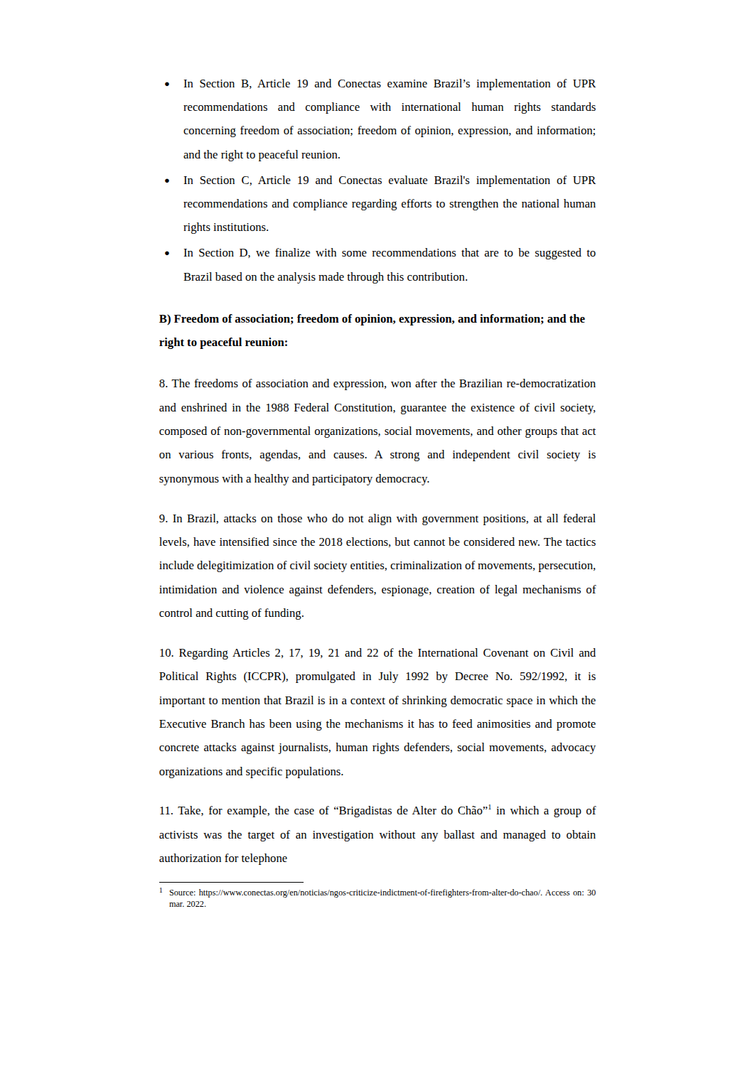In Section B, Article 19 and Conectas examine Brazil’s implementation of UPR recommendations and compliance with international human rights standards concerning freedom of association; freedom of opinion, expression, and information; and the right to peaceful reunion.
In Section C, Article 19 and Conectas evaluate Brazil's implementation of UPR recommendations and compliance regarding efforts to strengthen the national human rights institutions.
In Section D, we finalize with some recommendations that are to be suggested to Brazil based on the analysis made through this contribution.
B) Freedom of association; freedom of opinion, expression, and information; and the right to peaceful reunion:
8. The freedoms of association and expression, won after the Brazilian re-democratization and enshrined in the 1988 Federal Constitution, guarantee the existence of civil society, composed of non-governmental organizations, social movements, and other groups that act on various fronts, agendas, and causes. A strong and independent civil society is synonymous with a healthy and participatory democracy.
9. In Brazil, attacks on those who do not align with government positions, at all federal levels, have intensified since the 2018 elections, but cannot be considered new. The tactics include delegitimization of civil society entities, criminalization of movements, persecution, intimidation and violence against defenders, espionage, creation of legal mechanisms of control and cutting of funding.
10. Regarding Articles 2, 17, 19, 21 and 22 of the International Covenant on Civil and Political Rights (ICCPR), promulgated in July 1992 by Decree No. 592/1992, it is important to mention that Brazil is in a context of shrinking democratic space in which the Executive Branch has been using the mechanisms it has to feed animosities and promote concrete attacks against journalists, human rights defenders, social movements, advocacy organizations and specific populations.
11. Take, for example, the case of “Brigadistas de Alter do Chão”1 in which a group of activists was the target of an investigation without any ballast and managed to obtain authorization for telephone
1 Source: https://www.conectas.org/en/noticias/ngos-criticize-indictment-of-firefighters-from-alter-do-chao/. Access on: 30 mar. 2022.